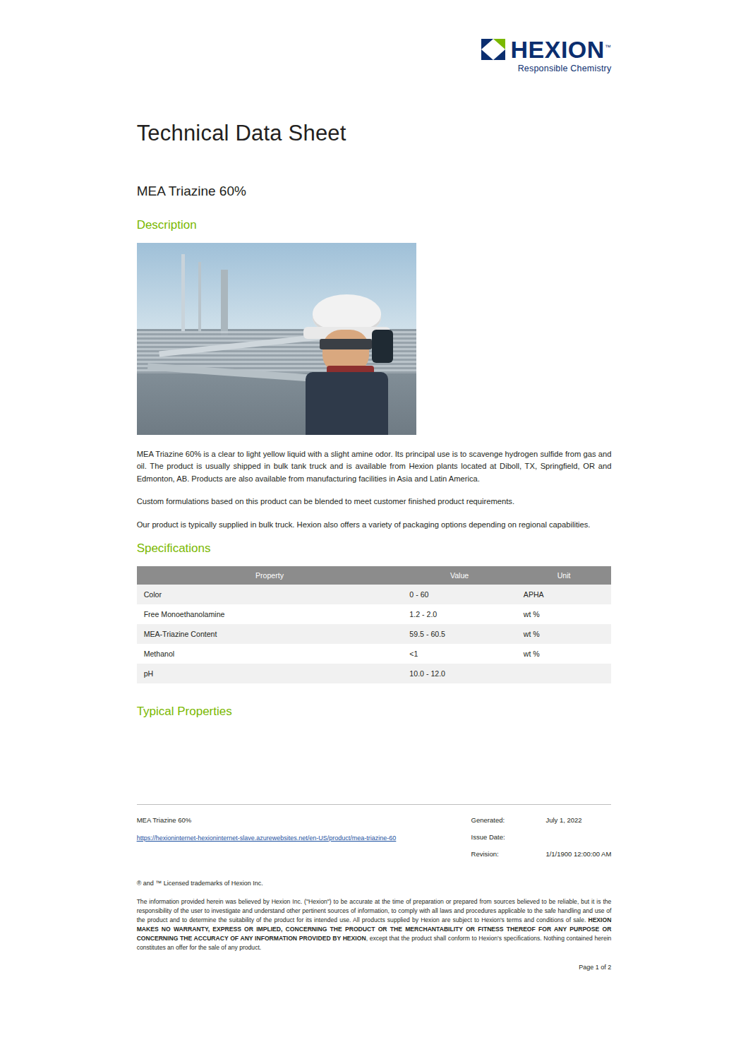HEXION™
Responsible Chemistry
Technical Data Sheet
MEA Triazine 60%
Description
MEA Triazine 60% is a clear to light yellow liquid with a slight amine odor. Its principal use is to scavenge hydrogen sulfide from gas and oil. The product is usually shipped in bulk tank truck and is available from Hexion plants located at Diboll, TX, Springfield, OR and Edmonton, AB. Products are also available from manufacturing facilities in Asia and Latin America.
Custom formulations based on this product can be blended to meet customer finished product requirements.
Our product is typically supplied in bulk truck. Hexion also offers a variety of packaging options depending on regional capabilities.
Specifications
| Property | Value | Unit |
| --- | --- | --- |
| Color | 0 - 60 | APHA |
| Free Monoethanolamine | 1.2 - 2.0 | wt % |
| MEA-Triazine Content | 59.5 - 60.5 | wt % |
| Methanol | <1 | wt % |
| pH | 10.0 - 12.0 | |
Typical Properties
MEA Triazine 60%
https://hexioninternet-hexioninternet-slave.azurewebsites.net/en-US/product/mea-triazine-60
Generated: July 1, 2022
Issue Date:
Revision: 1/1/1900 12:00:00 AM
® and ™ Licensed trademarks of Hexion Inc.
The information provided herein was believed by Hexion Inc. ("Hexion") to be accurate at the time of preparation or prepared from sources believed to be reliable, but it is the responsibility of the user to investigate and understand other pertinent sources of information, to comply with all laws and procedures applicable to the safe handling and use of the product and to determine the suitability of the product for its intended use. All products supplied by Hexion are subject to Hexion's terms and conditions of sale. HEXION MAKES NO WARRANTY, EXPRESS OR IMPLIED, CONCERNING THE PRODUCT OR THE MERCHANTABILITY OR FITNESS THEREOF FOR ANY PURPOSE OR CONCERNING THE ACCURACY OF ANY INFORMATION PROVIDED BY HEXION, except that the product shall conform to Hexion's specifications. Nothing contained herein constitutes an offer for the sale of any product.
Page 1 of 2